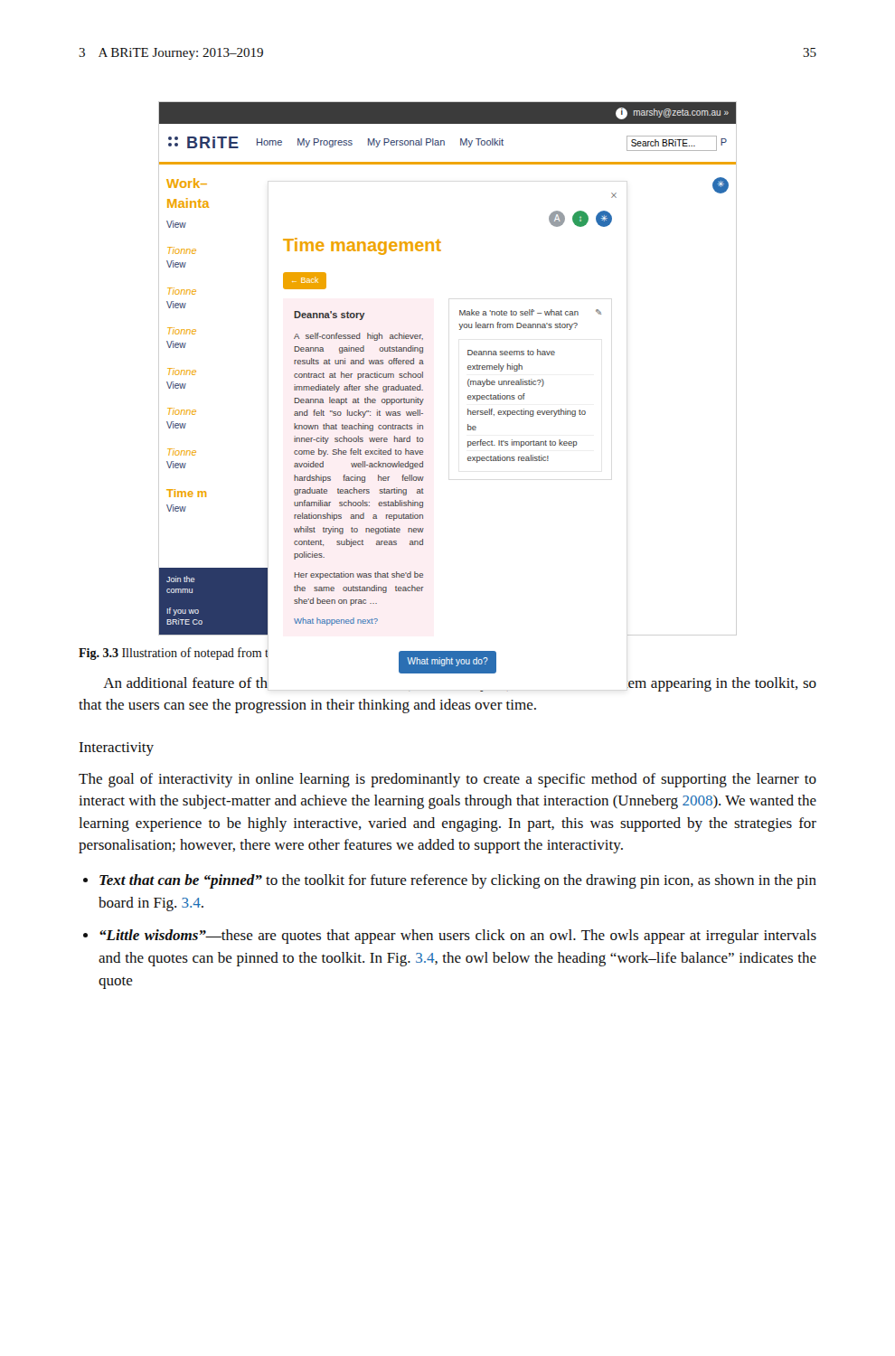3 A BRiTE Journey: 2013–2019 35
i marshy@zeta.com.au »
BRiTE Home My Progress My Personal Plan My Toolkit P
Work–
Mainta
View
Tionne
View
Tionne
View
Tionne
View
Tionne
View
Tionne
View
Tionne
View
Time m
View
Join the
commu
If you wo
BRiTE Co
✳
×
A ↕ ✳
Time management
← Back
Deanna's story
A self-confessed high achiever, Deanna gained outstanding results at uni and was offered a contract at her practicum school immediately after she graduated. Deanna leapt at the opportunity and felt "so lucky": it was well-known that teaching contracts in inner-city schools were hard to come by. She felt excited to have avoided well-acknowledged hardships facing her fellow graduate teachers starting at unfamiliar schools: establishing relationships and a reputation whilst trying to negotiate new content, subject areas and policies.
Her expectation was that she'd be the same outstanding teacher she'd been on prac …
What happened next?
Make a 'note to self' – what can you learn from Deanna's story? ✎
Deanna seems to have extremely high
(maybe unrealistic?) expectations of
herself, expecting everything to be
perfect. It's important to keep
expectations realistic!
What might you do?
Fig. 3.3 Illustration of notepad from the Wellbeing module
An additional feature of the toolkit is that a date (month and year) is added to each item appearing in the toolkit, so that the users can see the progression in their thinking and ideas over time.
Interactivity
The goal of interactivity in online learning is predominantly to create a specific method of supporting the learner to interact with the subject-matter and achieve the learning goals through that interaction (Unneberg 2008). We wanted the learning experience to be highly interactive, varied and engaging. In part, this was supported by the strategies for personalisation; however, there were other features we added to support the interactivity.
Text that can be “pinned” to the toolkit for future reference by clicking on the drawing pin icon, as shown in the pin board in Fig. 3.4.
“Little wisdoms”—these are quotes that appear when users click on an owl. The owls appear at irregular intervals and the quotes can be pinned to the toolkit. In Fig. 3.4, the owl below the heading “work–life balance” indicates the quote